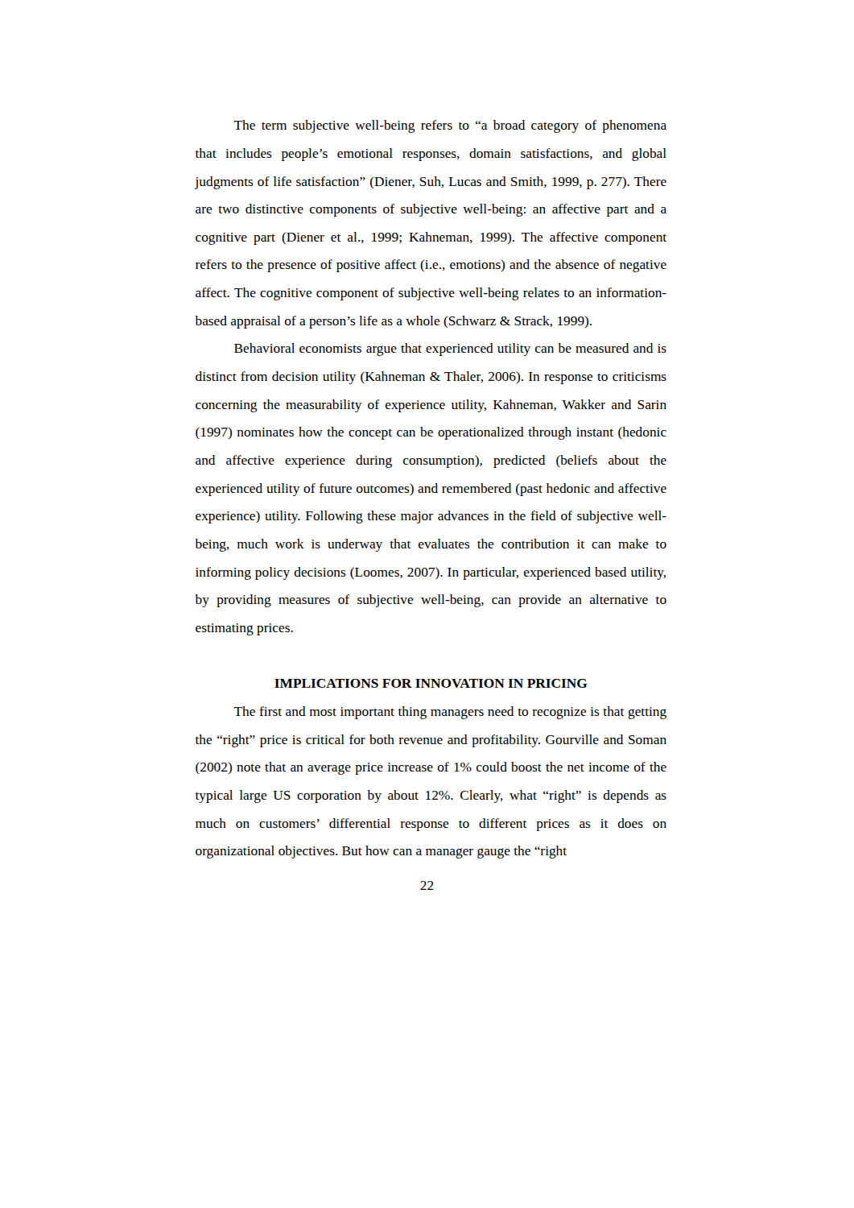The term subjective well-being refers to “a broad category of phenomena that includes people’s emotional responses, domain satisfactions, and global judgments of life satisfaction” (Diener, Suh, Lucas and Smith, 1999, p. 277). There are two distinctive components of subjective well-being: an affective part and a cognitive part (Diener et al., 1999; Kahneman, 1999). The affective component refers to the presence of positive affect (i.e., emotions) and the absence of negative affect. The cognitive component of subjective well-being relates to an information-based appraisal of a person’s life as a whole (Schwarz & Strack, 1999).
Behavioral economists argue that experienced utility can be measured and is distinct from decision utility (Kahneman & Thaler, 2006). In response to criticisms concerning the measurability of experience utility, Kahneman, Wakker and Sarin (1997) nominates how the concept can be operationalized through instant (hedonic and affective experience during consumption), predicted (beliefs about the experienced utility of future outcomes) and remembered (past hedonic and affective experience) utility. Following these major advances in the field of subjective well-being, much work is underway that evaluates the contribution it can make to informing policy decisions (Loomes, 2007). In particular, experienced based utility, by providing measures of subjective well-being, can provide an alternative to estimating prices.
Implications for Innovation in Pricing
The first and most important thing managers need to recognize is that getting the “right” price is critical for both revenue and profitability. Gourville and Soman (2002) note that an average price increase of 1% could boost the net income of the typical large US corporation by about 12%. Clearly, what “right” is depends as much on customers’ differential response to different prices as it does on organizational objectives. But how can a manager gauge the “right
22